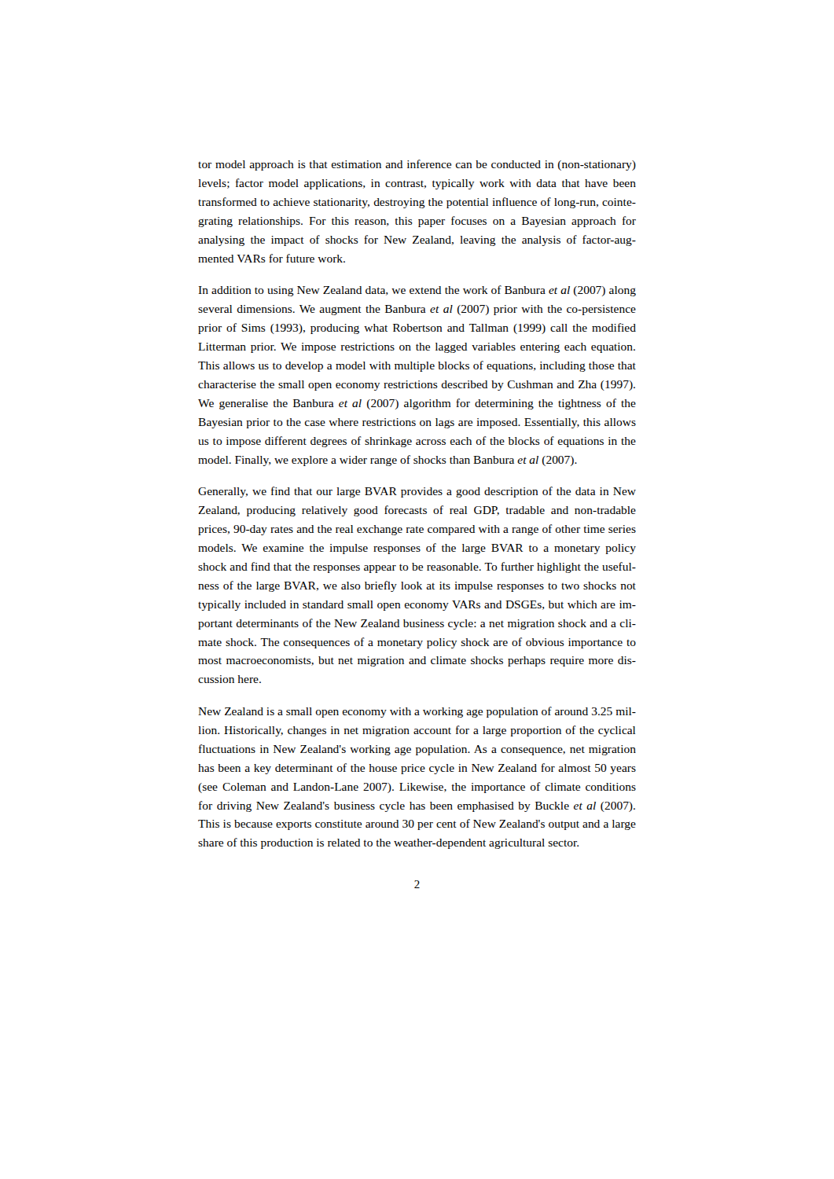tor model approach is that estimation and inference can be conducted in (non-stationary) levels; factor model applications, in contrast, typically work with data that have been transformed to achieve stationarity, destroying the potential influence of long-run, cointegrating relationships. For this reason, this paper focuses on a Bayesian approach for analysing the impact of shocks for New Zealand, leaving the analysis of factor-augmented VARs for future work.
In addition to using New Zealand data, we extend the work of Banbura et al (2007) along several dimensions. We augment the Banbura et al (2007) prior with the co-persistence prior of Sims (1993), producing what Robertson and Tallman (1999) call the modified Litterman prior. We impose restrictions on the lagged variables entering each equation. This allows us to develop a model with multiple blocks of equations, including those that characterise the small open economy restrictions described by Cushman and Zha (1997). We generalise the Banbura et al (2007) algorithm for determining the tightness of the Bayesian prior to the case where restrictions on lags are imposed. Essentially, this allows us to impose different degrees of shrinkage across each of the blocks of equations in the model. Finally, we explore a wider range of shocks than Banbura et al (2007).
Generally, we find that our large BVAR provides a good description of the data in New Zealand, producing relatively good forecasts of real GDP, tradable and non-tradable prices, 90-day rates and the real exchange rate compared with a range of other time series models. We examine the impulse responses of the large BVAR to a monetary policy shock and find that the responses appear to be reasonable. To further highlight the usefulness of the large BVAR, we also briefly look at its impulse responses to two shocks not typically included in standard small open economy VARs and DSGEs, but which are important determinants of the New Zealand business cycle: a net migration shock and a climate shock. The consequences of a monetary policy shock are of obvious importance to most macroeconomists, but net migration and climate shocks perhaps require more discussion here.
New Zealand is a small open economy with a working age population of around 3.25 million. Historically, changes in net migration account for a large proportion of the cyclical fluctuations in New Zealand's working age population. As a consequence, net migration has been a key determinant of the house price cycle in New Zealand for almost 50 years (see Coleman and Landon-Lane 2007). Likewise, the importance of climate conditions for driving New Zealand's business cycle has been emphasised by Buckle et al (2007). This is because exports constitute around 30 per cent of New Zealand's output and a large share of this production is related to the weather-dependent agricultural sector.
2